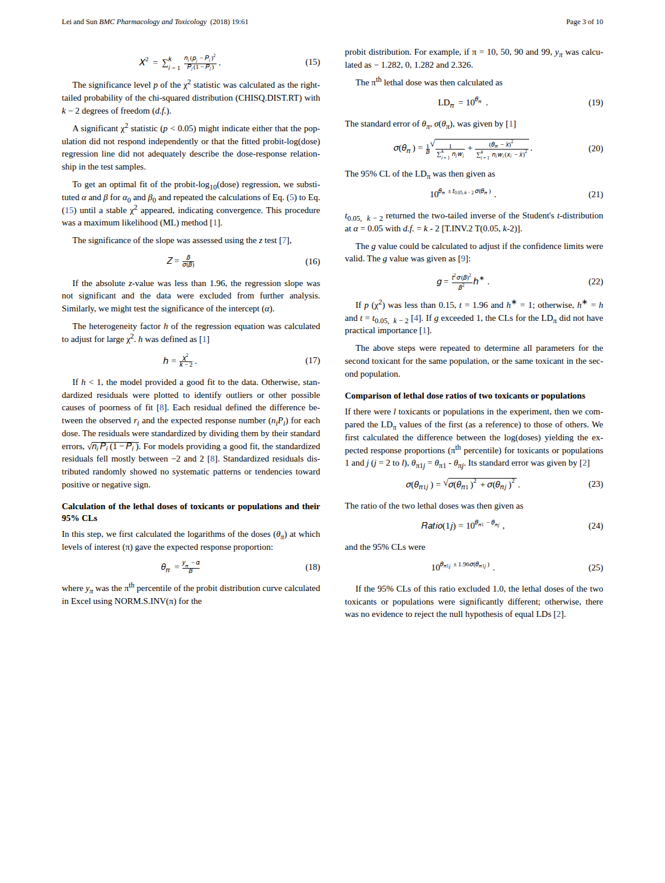Lei and Sun BMC Pharmacology and Toxicology (2018) 19:61
Page 3 of 10
X2 = ∑i=1k ni(pi−Pi)2 Pi(1−Pi) .
(15)
The significance level p of the χ2 statistic was calculated as the right-tailed probability of the chi-squared distribution (CHISQ.DIST.RT) with k − 2 degrees of freedom (d.f.).
A significant χ2 statistic (p < 0.05) might indicate either that the population did not respond independently or that the fitted probit-log(dose) regression line did not adequately describe the dose-response relationship in the test samples.
To get an optimal fit of the probit-log10(dose) regression, we substituted α and β for α0 and β0 and repeated the calculations of Eq. (5) to Eq. (15) until a stable χ2 appeared, indicating convergence. This procedure was a maximum likelihood (ML) method [1].
The significance of the slope was assessed using the z test [7],
Z= βσ(β)
(16)
If the absolute z-value was less than 1.96, the regression slope was not significant and the data were excluded from further analysis. Similarly, we might test the significance of the intercept (α).
The heterogeneity factor h of the regression equation was calculated to adjust for large χ2. h was defined as [1]
h= χ2k−2 .
(17)
If h < 1, the model provided a good fit to the data. Otherwise, standardized residuals were plotted to identify outliers or other possible causes of poorness of fit [8]. Each residual defined the difference between the observed ri and the expected response number (niPi) for each dose. The residuals were standardized by dividing them by their standard errors, niPi(1−Pi). For models providing a good fit, the standardized residuals fell mostly between −2 and 2 [8]. Standardized residuals distributed randomly showed no systematic patterns or tendencies toward positive or negative sign.
Calculation of the lethal doses of toxicants or populations and their 95% CLs
In this step, we first calculated the logarithms of the doses (θπ) at which levels of interest (π) gave the expected response proportion:
θπ= yπ−αβ
(18)
where yπ was the πth percentile of the probit distribution curve calculated in Excel using NORM.S.INV(π) for the
probit distribution. For example, if π = 10, 50, 90 and 99, yπ was calculated as − 1.282, 0, 1.282 and 2.326.
The πth lethal dose was then calculated as
LDπ= 10θπ .
(19)
The standard error of θπ, σ(θπ), was given by [1]
σ(θπ)= 1β 1 ∑i=1kniwi + (θπ−x¯)2 ∑i=1kniwi(xi−x¯)2 .
(20)
The 95% CL of the LDπ was then given as
10θπ±t0.05,k−2σ(θπ) .
(21)
t0.05, k − 2 returned the two-tailed inverse of the Student's t-distribution at α = 0.05 with d.f. = k - 2 [T.INV.2 T(0.05, k-2)].
The g value could be calculated to adjust if the confidence limits were valid. The g value was given as [9]:
g= t2σ(β)2 β2 h∗ .
(22)
If p (χ2) was less than 0.15, t = 1.96 and h∗ = 1; otherwise, h∗ = h and t = t0.05, k − 2 [4]. If g exceeded 1, the CLs for the LDπ did not have practical importance [1].
The above steps were repeated to determine all parameters for the second toxicant for the same population, or the same toxicant in the second population.
Comparison of lethal dose ratios of two toxicants or populations
If there were l toxicants or populations in the experiment, then we compared the LDπ values of the first (as a reference) to those of others. We first calculated the difference between the log(doses) yielding the expected response proportions (πth percentile) for toxicants or populations 1 and j (j = 2 to l), θπ1j = θπ1 - θπj. Its standard error was given by [2]
σ(θπ1j) = σ(θπ1)2 + σ(θπj)2 .
(23)
The ratio of the two lethal doses was then given as
Ratio(1j) = 10θπ1−θπj ,
(24)
and the 95% CLs were
10θπ1j±1.96σ(θπ1j) .
(25)
If the 95% CLs of this ratio excluded 1.0, the lethal doses of the two toxicants or populations were significantly different; otherwise, there was no evidence to reject the null hypothesis of equal LDs [2].